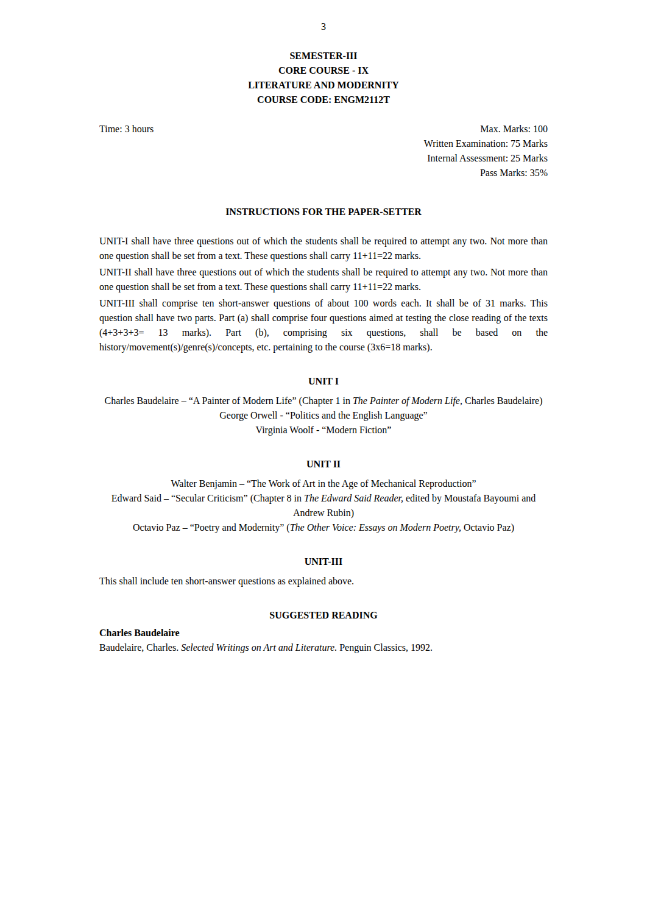3
SEMESTER-III
CORE COURSE - IX
LITERATURE AND MODERNITY
COURSE CODE: ENGM2112T
Time: 3 hours
Max. Marks: 100
Written Examination: 75 Marks
Internal Assessment: 25 Marks
Pass Marks: 35%
INSTRUCTIONS FOR THE PAPER-SETTER
UNIT-I shall have three questions out of which the students shall be required to attempt any two. Not more than one question shall be set from a text. These questions shall carry 11+11=22 marks.
UNIT-II shall have three questions out of which the students shall be required to attempt any two. Not more than one question shall be set from a text. These questions shall carry 11+11=22 marks.
UNIT-III shall comprise ten short-answer questions of about 100 words each. It shall be of 31 marks. This question shall have two parts. Part (a) shall comprise four questions aimed at testing the close reading of the texts (4+3+3+3= 13 marks). Part (b), comprising six questions, shall be based on the history/movement(s)/genre(s)/concepts, etc. pertaining to the course (3x6=18 marks).
UNIT I
Charles Baudelaire – “A Painter of Modern Life” (Chapter 1 in The Painter of Modern Life, Charles Baudelaire)
George Orwell - “Politics and the English Language”
Virginia Woolf - “Modern Fiction”
UNIT II
Walter Benjamin – “The Work of Art in the Age of Mechanical Reproduction”
Edward Said – “Secular Criticism” (Chapter 8 in The Edward Said Reader, edited by Moustafa Bayoumi and Andrew Rubin)
Octavio Paz – “Poetry and Modernity” (The Other Voice: Essays on Modern Poetry, Octavio Paz)
UNIT-III
This shall include ten short-answer questions as explained above.
SUGGESTED READING
Charles Baudelaire
Baudelaire, Charles. Selected Writings on Art and Literature. Penguin Classics, 1992.